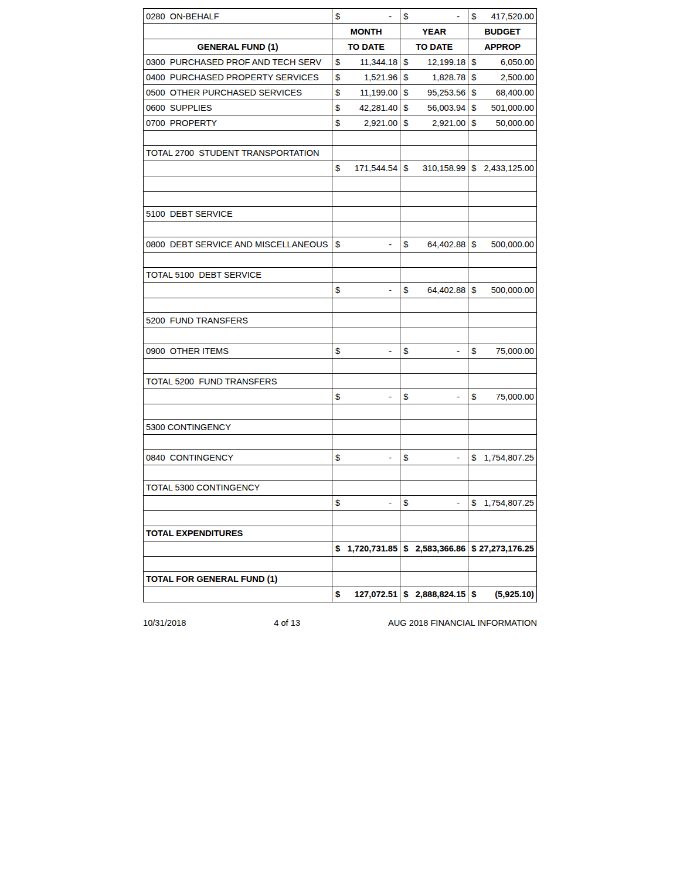| 0280 ON-BEHALF | $ - | $ - | $ 417,520.00 |
| | MONTH | YEAR | BUDGET |
| GENERAL FUND (1) | TO DATE | TO DATE | APPROP |
| 0300 PURCHASED PROF AND TECH SERV | $ 11,344.18 | $ 12,199.18 | $ 6,050.00 |
| 0400 PURCHASED PROPERTY SERVICES | $ 1,521.96 | $ 1,828.78 | $ 2,500.00 |
| 0500 OTHER PURCHASED SERVICES | $ 11,199.00 | $ 95,253.56 | $ 68,400.00 |
| 0600 SUPPLIES | $ 42,281.40 | $ 56,003.94 | $ 501,000.00 |
| 0700 PROPERTY | $ 2,921.00 | $ 2,921.00 | $ 50,000.00 |
| TOTAL 2700 STUDENT TRANSPORTATION | | | |
| | $ 171,544.54 | $ 310,158.99 | $ 2,433,125.00 |
| 5100 DEBT SERVICE | | | |
| 0800 DEBT SERVICE AND MISCELLANEOUS | $ - | $ 64,402.88 | $ 500,000.00 |
| TOTAL 5100 DEBT SERVICE | | | |
| | $ - | $ 64,402.88 | $ 500,000.00 |
| 5200 FUND TRANSFERS | | | |
| 0900 OTHER ITEMS | $ - | $ - | $ 75,000.00 |
| TOTAL 5200 FUND TRANSFERS | | | |
| | $ - | $ - | $ 75,000.00 |
| 5300 CONTINGENCY | | | |
| 0840 CONTINGENCY | $ - | $ - | $ 1,754,807.25 |
| TOTAL 5300 CONTINGENCY | | | |
| | $ - | $ - | $ 1,754,807.25 |
| TOTAL EXPENDITURES | | | |
| | $ 1,720,731.85 | $ 2,583,366.86 | $ 27,273,176.25 |
| TOTAL FOR GENERAL FUND (1) | | | |
| | $ 127,072.51 | $ 2,888,824.15 | $ (5,925.10) |
10/31/2018
4 of 13
AUG 2018 FINANCIAL INFORMATION